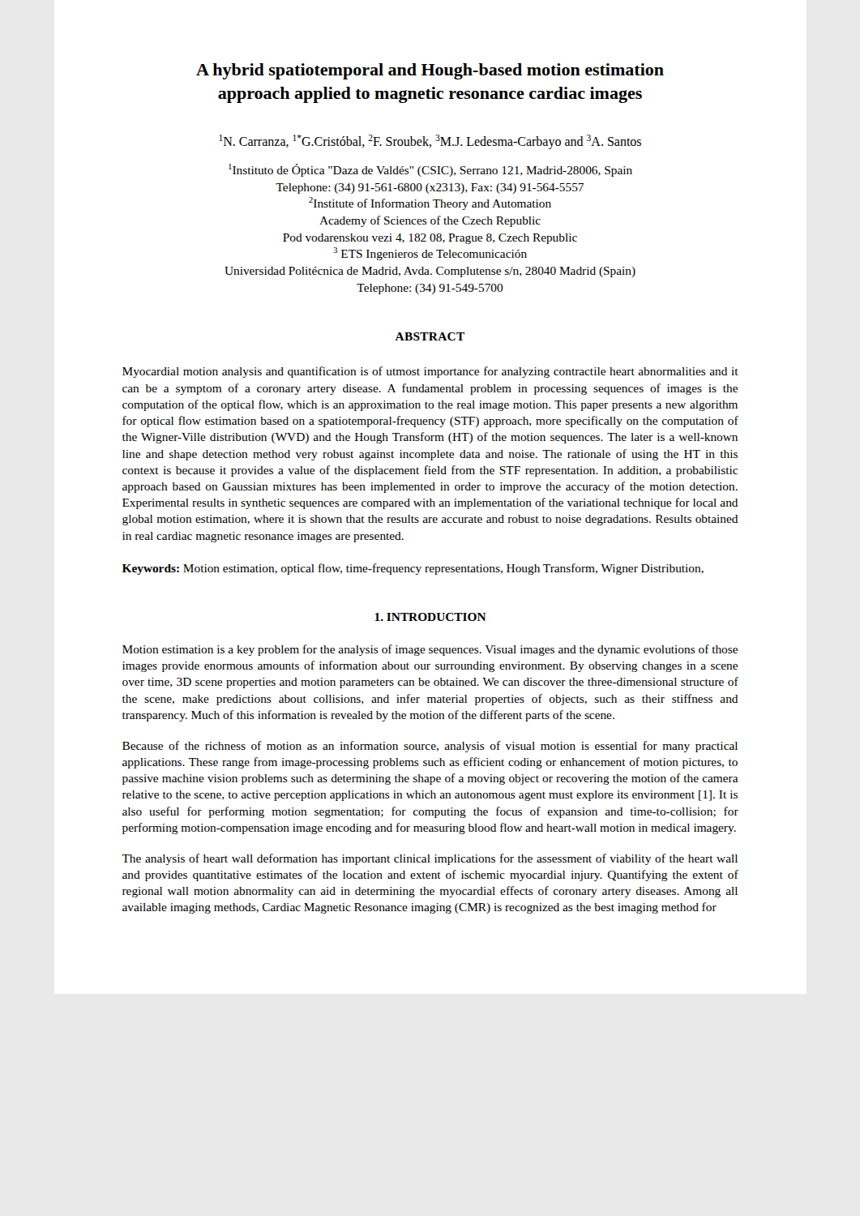A hybrid spatiotemporal and Hough-based motion estimation
approach applied to magnetic resonance cardiac images
1N. Carranza, 1*G.Cristóbal, 2F. Sroubek, 3M.J. Ledesma-Carbayo and 3A. Santos
1Instituto de Óptica "Daza de Valdés" (CSIC), Serrano 121, Madrid-28006, Spain
Telephone: (34) 91-561-6800 (x2313), Fax: (34) 91-564-5557
2Institute of Information Theory and Automation
Academy of Sciences of the Czech Republic
Pod vodarenskou vezi 4, 182 08, Prague 8, Czech Republic
3 ETS Ingenieros de Telecomunicación
Universidad Politécnica de Madrid, Avda. Complutense s/n, 28040 Madrid (Spain)
Telephone: (34) 91-549-5700
ABSTRACT
Myocardial motion analysis and quantification is of utmost importance for analyzing contractile heart abnormalities and it can be a symptom of a coronary artery disease. A fundamental problem in processing sequences of images is the computation of the optical flow, which is an approximation to the real image motion. This paper presents a new algorithm for optical flow estimation based on a spatiotemporal-frequency (STF) approach, more specifically on the computation of the Wigner-Ville distribution (WVD) and the Hough Transform (HT) of the motion sequences. The later is a well-known line and shape detection method very robust against incomplete data and noise. The rationale of using the HT in this context is because it provides a value of the displacement field from the STF representation. In addition, a probabilistic approach based on Gaussian mixtures has been implemented in order to improve the accuracy of the motion detection. Experimental results in synthetic sequences are compared with an implementation of the variational technique for local and global motion estimation, where it is shown that the results are accurate and robust to noise degradations. Results obtained in real cardiac magnetic resonance images are presented.
Keywords: Motion estimation, optical flow, time-frequency representations, Hough Transform, Wigner Distribution,
1. INTRODUCTION
Motion estimation is a key problem for the analysis of image sequences. Visual images and the dynamic evolutions of those images provide enormous amounts of information about our surrounding environment. By observing changes in a scene over time, 3D scene properties and motion parameters can be obtained. We can discover the three-dimensional structure of the scene, make predictions about collisions, and infer material properties of objects, such as their stiffness and transparency. Much of this information is revealed by the motion of the different parts of the scene.
Because of the richness of motion as an information source, analysis of visual motion is essential for many practical applications. These range from image-processing problems such as efficient coding or enhancement of motion pictures, to passive machine vision problems such as determining the shape of a moving object or recovering the motion of the camera relative to the scene, to active perception applications in which an autonomous agent must explore its environment [1]. It is also useful for performing motion segmentation; for computing the focus of expansion and time-to-collision; for performing motion-compensation image encoding and for measuring blood flow and heart-wall motion in medical imagery.
The analysis of heart wall deformation has important clinical implications for the assessment of viability of the heart wall and provides quantitative estimates of the location and extent of ischemic myocardial injury. Quantifying the extent of regional wall motion abnormality can aid in determining the myocardial effects of coronary artery diseases. Among all available imaging methods, Cardiac Magnetic Resonance imaging (CMR) is recognized as the best imaging method for